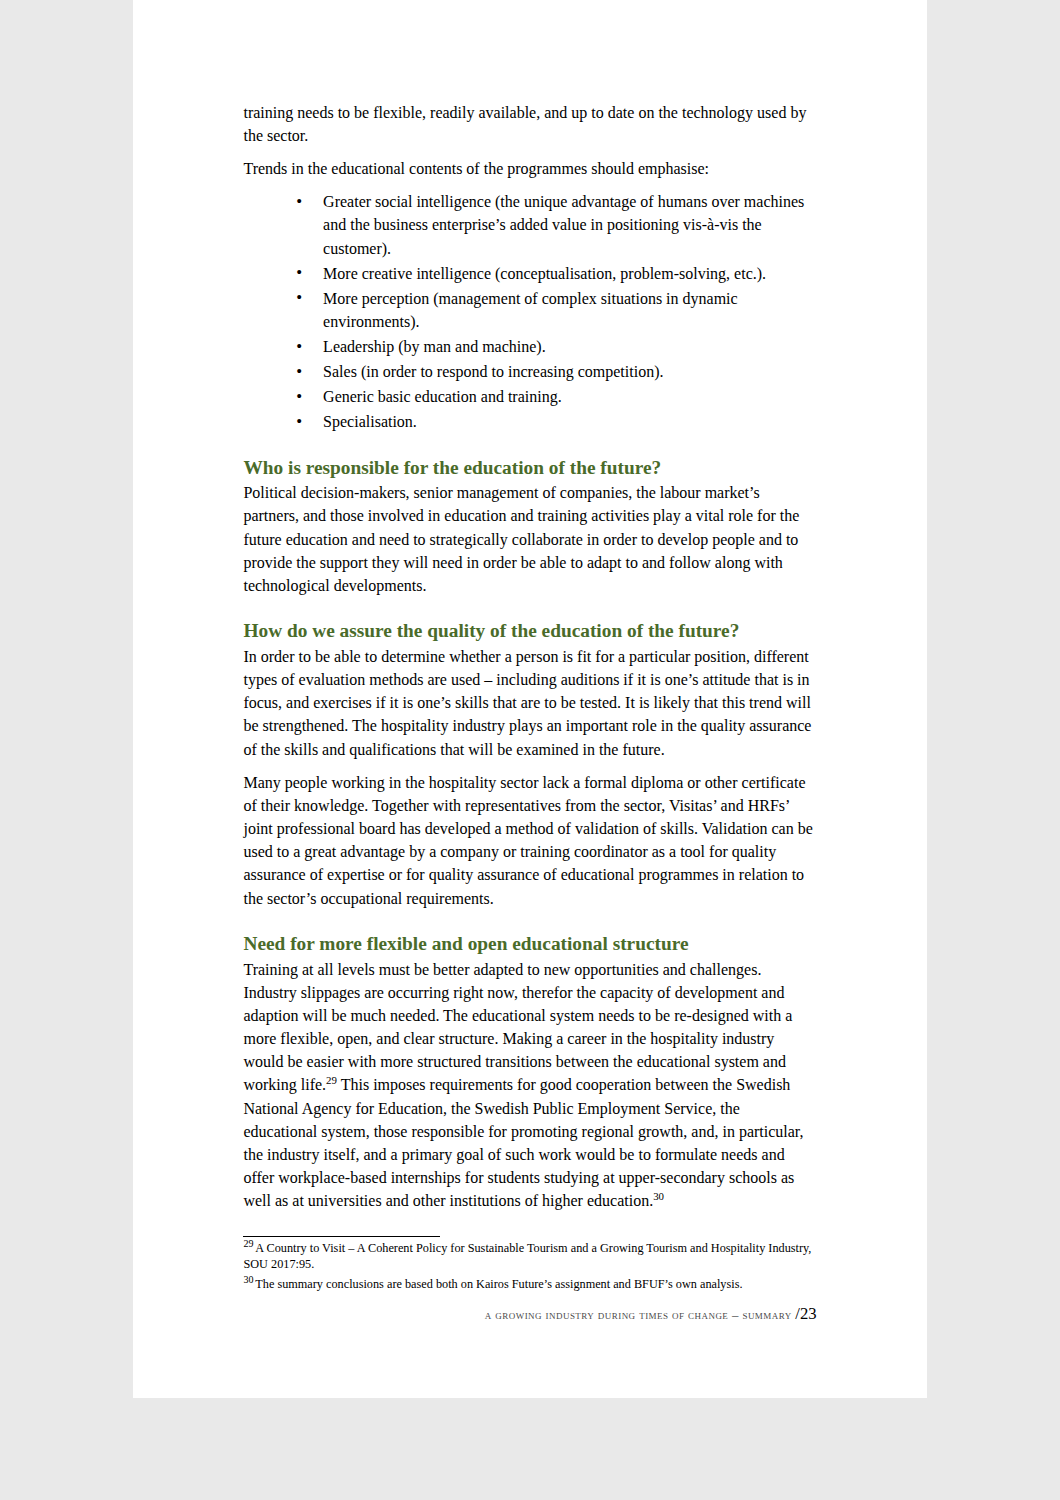training needs to be flexible, readily available, and up to date on the technology used by the sector.
Trends in the educational contents of the programmes should emphasise:
Greater social intelligence (the unique advantage of humans over machines and the business enterprise’s added value in positioning vis-à-vis the customer).
More creative intelligence (conceptualisation, problem-solving, etc.).
More perception (management of complex situations in dynamic environments).
Leadership (by man and machine).
Sales (in order to respond to increasing competition).
Generic basic education and training.
Specialisation.
Who is responsible for the education of the future?
Political decision-makers, senior management of companies, the labour market’s partners, and those involved in education and training activities play a vital role for the future education and need to strategically collaborate in order to develop people and to provide the support they will need in order be able to adapt to and follow along with technological developments.
How do we assure the quality of the education of the future?
In order to be able to determine whether a person is fit for a particular position, different types of evaluation methods are used – including auditions if it is one’s attitude that is in focus, and exercises if it is one’s skills that are to be tested. It is likely that this trend will be strengthened. The hospitality industry plays an important role in the quality assurance of the skills and qualifications that will be examined in the future.
Many people working in the hospitality sector lack a formal diploma or other certificate of their knowledge. Together with representatives from the sector, Visitas’ and HRFs’ joint professional board has developed a method of validation of skills. Validation can be used to a great advantage by a company or training coordinator as a tool for quality assurance of expertise or for quality assurance of educational programmes in relation to the sector’s occupational requirements.
Need for more flexible and open educational structure
Training at all levels must be better adapted to new opportunities and challenges. Industry slippages are occurring right now, therefor the capacity of development and adaption will be much needed. The educational system needs to be re-designed with a more flexible, open, and clear structure. Making a career in the hospitality industry would be easier with more structured transitions between the educational system and working life.29 This imposes requirements for good cooperation between the Swedish National Agency for Education, the Swedish Public Employment Service, the educational system, those responsible for promoting regional growth, and, in particular, the industry itself, and a primary goal of such work would be to formulate needs and offer workplace-based internships for students studying at upper-secondary schools as well as at universities and other institutions of higher education.30
29A Country to Visit – A Coherent Policy for Sustainable Tourism and a Growing Tourism and Hospitality Industry, SOU 2017:95.
30The summary conclusions are based both on Kairos Future’s assignment and BFUF’s own analysis.
a growing industry during times of change – summary /23